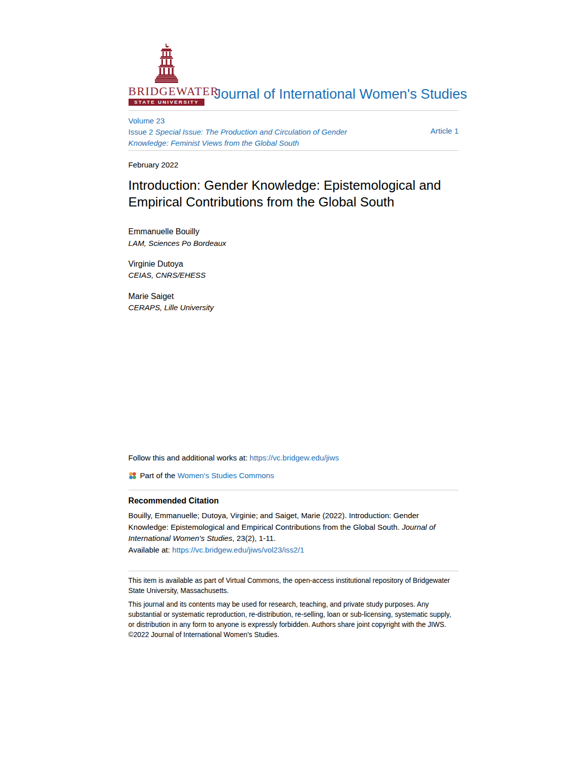BRIDGEWATER
STATE UNIVERSITY
Journal of International Women's Studies
Volume 23 Issue 2 Special Issue: The Production and Circulation of Gender Knowledge: Feminist Views from the Global South
Article 1
February 2022
Introduction: Gender Knowledge: Epistemological and Empirical Contributions from the Global South
Emmanuelle Bouilly
LAM, Sciences Po Bordeaux
Virginie Dutoya
CEIAS, CNRS/EHESS
Marie Saiget
CERAPS, Lille University
Follow this and additional works at: https://vc.bridgew.edu/jiws
Part of the Women's Studies Commons
Recommended Citation
Bouilly, Emmanuelle; Dutoya, Virginie; and Saiget, Marie (2022). Introduction: Gender Knowledge: Epistemological and Empirical Contributions from the Global South. Journal of International Women's Studies, 23(2), 1-11.
Available at: https://vc.bridgew.edu/jiws/vol23/iss2/1
This item is available as part of Virtual Commons, the open-access institutional repository of Bridgewater State University, Massachusetts.
This journal and its contents may be used for research, teaching, and private study purposes. Any substantial or systematic reproduction, re-distribution, re-selling, loan or sub-licensing, systematic supply, or distribution in any form to anyone is expressly forbidden. Authors share joint copyright with the JIWS. ©2022 Journal of International Women's Studies.